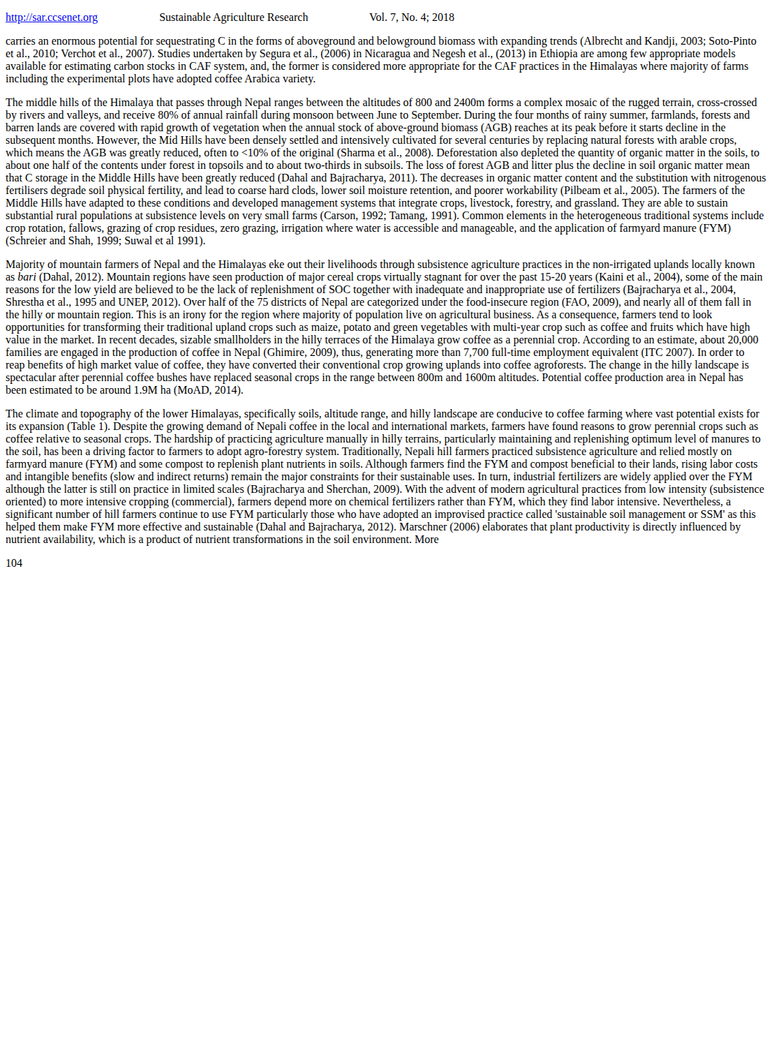http://sar.ccsenet.org Sustainable Agriculture Research Vol. 7, No. 4; 2018
carries an enormous potential for sequestrating C in the forms of aboveground and belowground biomass with expanding trends (Albrecht and Kandji, 2003; Soto-Pinto et al., 2010; Verchot et al., 2007). Studies undertaken by Segura et al., (2006) in Nicaragua and Negesh et al., (2013) in Ethiopia are among few appropriate models available for estimating carbon stocks in CAF system, and, the former is considered more appropriate for the CAF practices in the Himalayas where majority of farms including the experimental plots have adopted coffee Arabica variety.
The middle hills of the Himalaya that passes through Nepal ranges between the altitudes of 800 and 2400m forms a complex mosaic of the rugged terrain, cross-crossed by rivers and valleys, and receive 80% of annual rainfall during monsoon between June to September. During the four months of rainy summer, farmlands, forests and barren lands are covered with rapid growth of vegetation when the annual stock of above-ground biomass (AGB) reaches at its peak before it starts decline in the subsequent months. However, the Mid Hills have been densely settled and intensively cultivated for several centuries by replacing natural forests with arable crops, which means the AGB was greatly reduced, often to <10% of the original (Sharma et al., 2008). Deforestation also depleted the quantity of organic matter in the soils, to about one half of the contents under forest in topsoils and to about two-thirds in subsoils. The loss of forest AGB and litter plus the decline in soil organic matter mean that C storage in the Middle Hills have been greatly reduced (Dahal and Bajracharya, 2011). The decreases in organic matter content and the substitution with nitrogenous fertilisers degrade soil physical fertility, and lead to coarse hard clods, lower soil moisture retention, and poorer workability (Pilbeam et al., 2005). The farmers of the Middle Hills have adapted to these conditions and developed management systems that integrate crops, livestock, forestry, and grassland. They are able to sustain substantial rural populations at subsistence levels on very small farms (Carson, 1992; Tamang, 1991). Common elements in the heterogeneous traditional systems include crop rotation, fallows, grazing of crop residues, zero grazing, irrigation where water is accessible and manageable, and the application of farmyard manure (FYM) (Schreier and Shah, 1999; Suwal et al 1991).
Majority of mountain farmers of Nepal and the Himalayas eke out their livelihoods through subsistence agriculture practices in the non-irrigated uplands locally known as bari (Dahal, 2012). Mountain regions have seen production of major cereal crops virtually stagnant for over the past 15-20 years (Kaini et al., 2004), some of the main reasons for the low yield are believed to be the lack of replenishment of SOC together with inadequate and inappropriate use of fertilizers (Bajracharya et al., 2004, Shrestha et al., 1995 and UNEP, 2012). Over half of the 75 districts of Nepal are categorized under the food-insecure region (FAO, 2009), and nearly all of them fall in the hilly or mountain region. This is an irony for the region where majority of population live on agricultural business. As a consequence, farmers tend to look opportunities for transforming their traditional upland crops such as maize, potato and green vegetables with multi-year crop such as coffee and fruits which have high value in the market. In recent decades, sizable smallholders in the hilly terraces of the Himalaya grow coffee as a perennial crop. According to an estimate, about 20,000 families are engaged in the production of coffee in Nepal (Ghimire, 2009), thus, generating more than 7,700 full-time employment equivalent (ITC 2007). In order to reap benefits of high market value of coffee, they have converted their conventional crop growing uplands into coffee agroforests. The change in the hilly landscape is spectacular after perennial coffee bushes have replaced seasonal crops in the range between 800m and 1600m altitudes. Potential coffee production area in Nepal has been estimated to be around 1.9M ha (MoAD, 2014).
The climate and topography of the lower Himalayas, specifically soils, altitude range, and hilly landscape are conducive to coffee farming where vast potential exists for its expansion (Table 1). Despite the growing demand of Nepali coffee in the local and international markets, farmers have found reasons to grow perennial crops such as coffee relative to seasonal crops. The hardship of practicing agriculture manually in hilly terrains, particularly maintaining and replenishing optimum level of manures to the soil, has been a driving factor to farmers to adopt agro-forestry system. Traditionally, Nepali hill farmers practiced subsistence agriculture and relied mostly on farmyard manure (FYM) and some compost to replenish plant nutrients in soils. Although farmers find the FYM and compost beneficial to their lands, rising labor costs and intangible benefits (slow and indirect returns) remain the major constraints for their sustainable uses. In turn, industrial fertilizers are widely applied over the FYM although the latter is still on practice in limited scales (Bajracharya and Sherchan, 2009). With the advent of modern agricultural practices from low intensity (subsistence oriented) to more intensive cropping (commercial), farmers depend more on chemical fertilizers rather than FYM, which they find labor intensive. Nevertheless, a significant number of hill farmers continue to use FYM particularly those who have adopted an improvised practice called 'sustainable soil management or SSM' as this helped them make FYM more effective and sustainable (Dahal and Bajracharya, 2012). Marschner (2006) elaborates that plant productivity is directly influenced by nutrient availability, which is a product of nutrient transformations in the soil environment. More
104